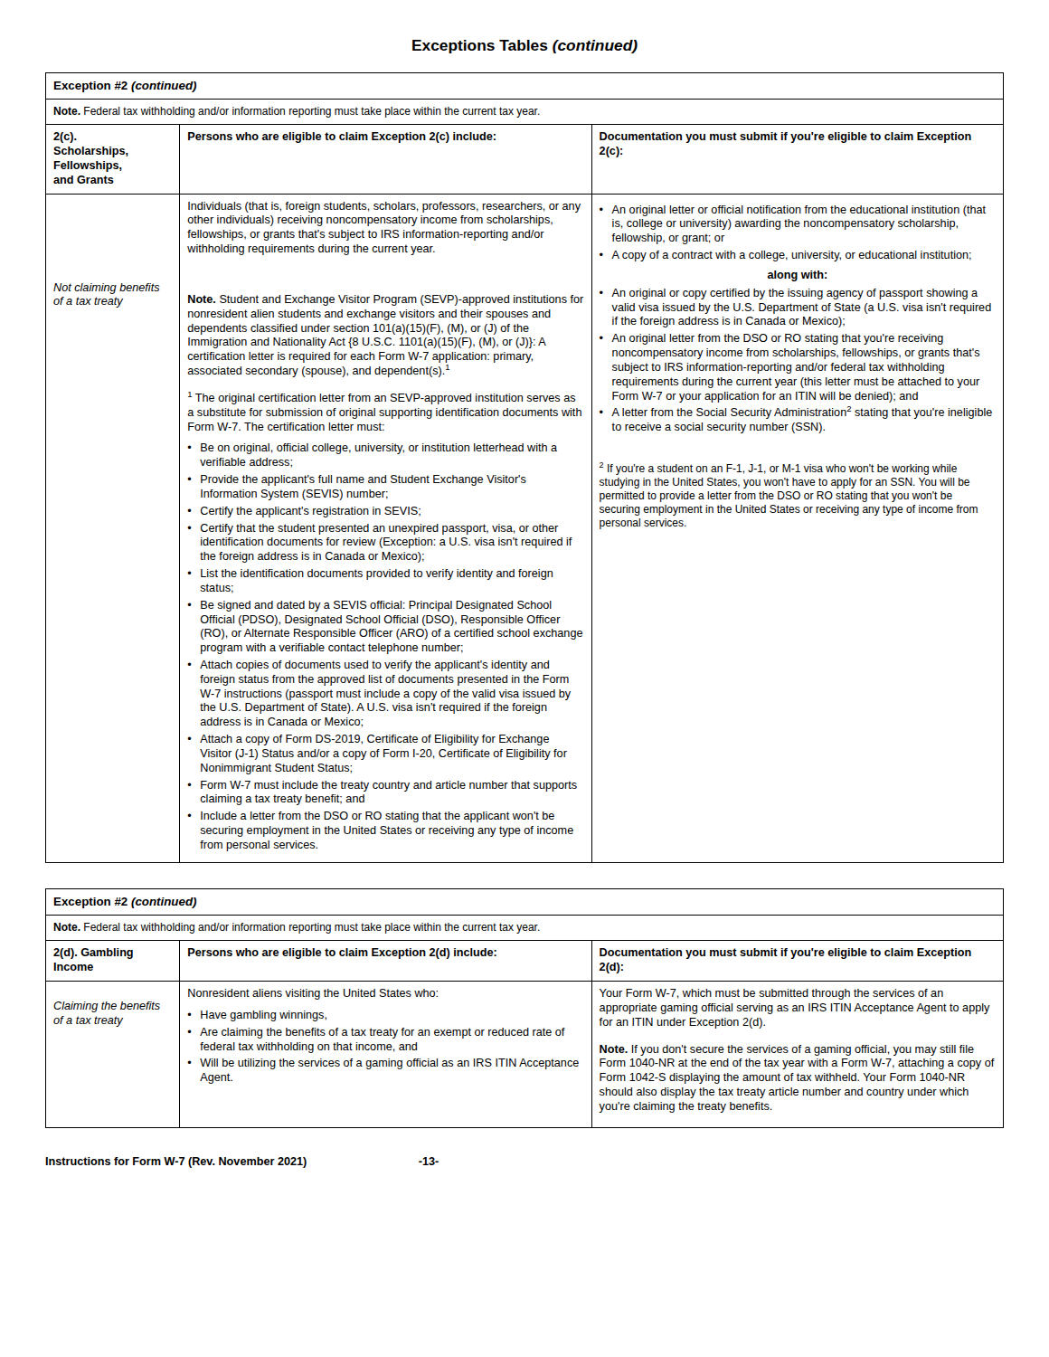Exceptions Tables (continued)
| Exception #2 (continued) |
| Note. Federal tax withholding and/or information reporting must take place within the current tax year. |
| 2(c). Scholarships, Fellowships, and Grants | Persons who are eligible to claim Exception 2(c) include: | Documentation you must submit if you're eligible to claim Exception 2(c): |
| Not claiming benefits of a tax treaty | Individuals (that is, foreign students, scholars, professors, researchers, or any other individuals) receiving noncompensatory income from scholarships, fellowships, or grants that's subject to IRS information-reporting and/or withholding requirements during the current year. Note. Student and Exchange Visitor Program (SEVP)-approved institutions for nonresident alien students and exchange visitors and their spouses and dependents classified under section 101(a)(15)(F), (M), or (J) of the Immigration and Nationality Act {8 U.S.C. 1101(a)(15)(F), (M), or (J)}: A certification letter is required for each Form W-7 application: primary, associated secondary (spouse), and dependent(s). 1 1 The original certification letter from an SEVP-approved institution serves as a substitute for submission of original supporting identification documents with Form W-7. The certification letter must: Be on original, official college, university, or institution letterhead with a verifiable address; Provide the applicant's full name and Student Exchange Visitor's Information System (SEVIS) number; Certify the applicant's registration in SEVIS; Certify that the student presented an unexpired passport, visa, or other identification documents for review (Exception: a U.S. visa isn't required if the foreign address is in Canada or Mexico); List the identification documents provided to verify identity and foreign status; Be signed and dated by a SEVIS official: Principal Designated School Official (PDSO), Designated School Official (DSO), Responsible Officer (RO), or Alternate Responsible Officer (ARO) of a certified school exchange program with a verifiable contact telephone number; Attach copies of documents used to verify the applicant's identity and foreign status from the approved list of documents presented in the Form W-7 instructions (passport must include a copy of the valid visa issued by the U.S. Department of State). A U.S. visa isn't required if the foreign address is in Canada or Mexico; Attach a copy of Form DS-2019, Certificate of Eligibility for Exchange Visitor (J-1) Status and/or a copy of Form I-20, Certificate of Eligibility for Nonimmigrant Student Status; Form W-7 must include the treaty country and article number that supports claiming a tax treaty benefit; and Include a letter from the DSO or RO stating that the applicant won't be securing employment in the United States or receiving any type of income from personal services. | An original letter or official notification from the educational institution (that is, college or university) awarding the noncompensatory scholarship, fellowship, or grant; or A copy of a contract with a college, university, or educational institution; along with: An original or copy certified by the issuing agency of passport showing a valid visa issued by the U.S. Department of State (a U.S. visa isn't required if the foreign address is in Canada or Mexico); An original letter from the DSO or RO stating that you're receiving noncompensatory income from scholarships, fellowships, or grants that's subject to IRS information-reporting and/or federal tax withholding requirements during the current year (this letter must be attached to your Form W-7 or your application for an ITIN will be denied); and A letter from the Social Security Administration 2 stating that you're ineligible to receive a social security number (SSN). 2 If you're a student on an F-1, J-1, or M-1 visa who won't be working while studying in the United States, you won't have to apply for an SSN. You will be permitted to provide a letter from the DSO or RO stating that you won't be securing employment in the United States or receiving any type of income from personal services. |
| Exception #2 (continued) |
| Note. Federal tax withholding and/or information reporting must take place within the current tax year. |
| 2(d). Gambling Income | Persons who are eligible to claim Exception 2(d) include: | Documentation you must submit if you're eligible to claim Exception 2(d): |
| Claiming the benefits of a tax treaty | Nonresident aliens visiting the United States who: Have gambling winnings, Are claiming the benefits of a tax treaty for an exempt or reduced rate of federal tax withholding on that income, and Will be utilizing the services of a gaming official as an IRS ITIN Acceptance Agent. | Your Form W-7, which must be submitted through the services of an appropriate gaming official serving as an IRS ITIN Acceptance Agent to apply for an ITIN under Exception 2(d). Note. If you don't secure the services of a gaming official, you may still file Form 1040-NR at the end of the tax year with a Form W-7, attaching a copy of Form 1042-S displaying the amount of tax withheld. Your Form 1040-NR should also display the tax treaty article number and country under which you're claiming the treaty benefits. |
Instructions for Form W-7 (Rev. November 2021) -13-